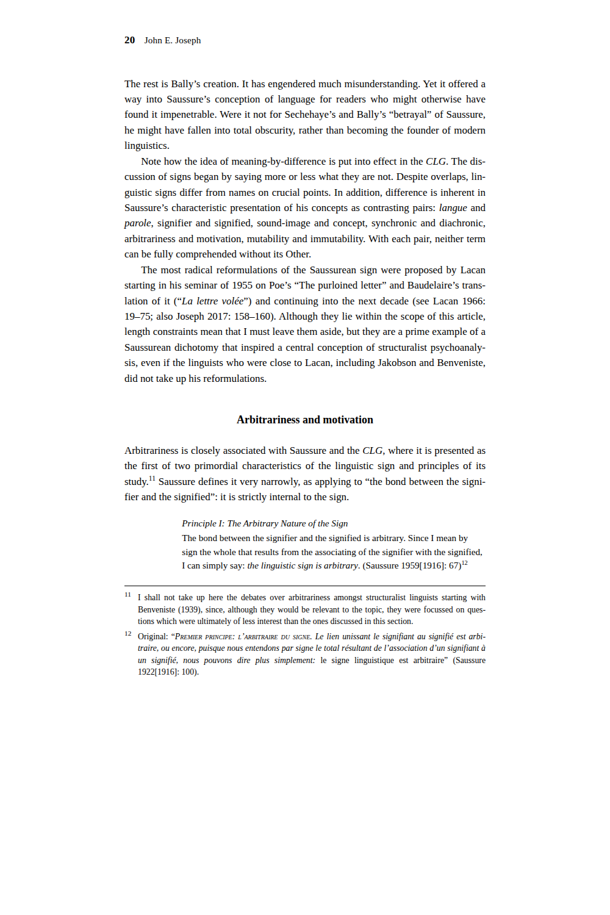20 John E. Joseph
The rest is Bally’s creation. It has engendered much misunderstanding. Yet it offered a way into Saussure’s conception of language for readers who might otherwise have found it impenetrable. Were it not for Sechehaye’s and Bally’s “betrayal” of Saussure, he might have fallen into total obscurity, rather than becoming the founder of modern linguistics.
Note how the idea of meaning-by-difference is put into effect in the CLG. The discussion of signs began by saying more or less what they are not. Despite overlaps, linguistic signs differ from names on crucial points. In addition, difference is inherent in Saussure’s characteristic presentation of his concepts as contrasting pairs: langue and parole, signifier and signified, sound-image and concept, synchronic and diachronic, arbitrariness and motivation, mutability and immutability. With each pair, neither term can be fully comprehended without its Other.
The most radical reformulations of the Saussurean sign were proposed by Lacan starting in his seminar of 1955 on Poe’s “The purloined letter” and Baudelaire’s translation of it (“La lettre volée”) and continuing into the next decade (see Lacan 1966: 19–75; also Joseph 2017: 158–160). Although they lie within the scope of this article, length constraints mean that I must leave them aside, but they are a prime example of a Saussurean dichotomy that inspired a central conception of structuralist psychoanalysis, even if the linguists who were close to Lacan, including Jakobson and Benveniste, did not take up his reformulations.
Arbitrariness and motivation
Arbitrariness is closely associated with Saussure and the CLG, where it is presented as the first of two primordial characteristics of the linguistic sign and principles of its study.11 Saussure defines it very narrowly, as applying to “the bond between the signifier and the signified”: it is strictly internal to the sign.
Principle I: The Arbitrary Nature of the Sign
The bond between the signifier and the signified is arbitrary. Since I mean by sign the whole that results from the associating of the signifier with the signified, I can simply say: the linguistic sign is arbitrary. (Saussure 1959[1916]: 67)12
11 I shall not take up here the debates over arbitrariness amongst structuralist linguists starting with Benveniste (1939), since, although they would be relevant to the topic, they were focussed on questions which were ultimately of less interest than the ones discussed in this section.
12 Original: “Premier principe: l’arbitraire du signe. Le lien unissant le signifiant au signifié est arbitraire, ou encore, puisque nous entendons par signe le total résultant de l’association d’un signifiant à un signifié, nous pouvons dire plus simplement: le signe linguistique est arbitraire” (Saussure 1922[1916]: 100).